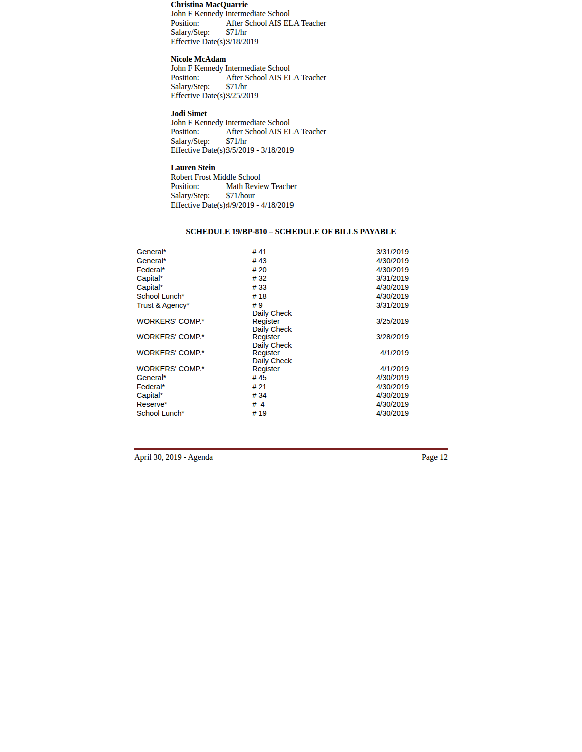Christina MacQuarrie
John F Kennedy Intermediate School
Position: After School AIS ELA Teacher
Salary/Step:$71/hr
Effective Date(s): 3/18/2019
Nicole McAdam
John F Kennedy Intermediate School
Position: After School AIS ELA Teacher
Salary/Step:$71/hr
Effective Date(s): 3/25/2019
Jodi Simet
John F Kennedy Intermediate School
Position: After School AIS ELA Teacher
Salary/Step:$71/hr
Effective Date(s): 3/5/2019 - 3/18/2019
Lauren Stein
Robert Frost Middle School
Position: Math Review Teacher
Salary/Step:$71/hour
Effective Date(s): 4/9/2019 - 4/18/2019
SCHEDULE 19/BP-810 – SCHEDULE OF BILLS PAYABLE
| General* | # 41 | 3/31/2019 |
| General* | # 43 | 4/30/2019 |
| Federal* | # 20 | 4/30/2019 |
| Capital* | # 32 | 3/31/2019 |
| Capital* | # 33 | 4/30/2019 |
| School Lunch* | # 18 | 4/30/2019 |
| Trust & Agency* | # 9 | 3/31/2019 |
| WORKERS' COMP.* | Daily Check Register | 3/25/2019 |
| WORKERS' COMP.* | Daily Check Register | 3/28/2019 |
| WORKERS' COMP.* | Daily Check Register | 4/1/2019 |
| WORKERS' COMP.* | Daily Check Register | 4/1/2019 |
| General* | # 45 | 4/30/2019 |
| Federal* | # 21 | 4/30/2019 |
| Capital* | # 34 | 4/30/2019 |
| Reserve* | # 4 | 4/30/2019 |
| School Lunch* | # 19 | 4/30/2019 |
April 30, 2019 - Agenda Page 12